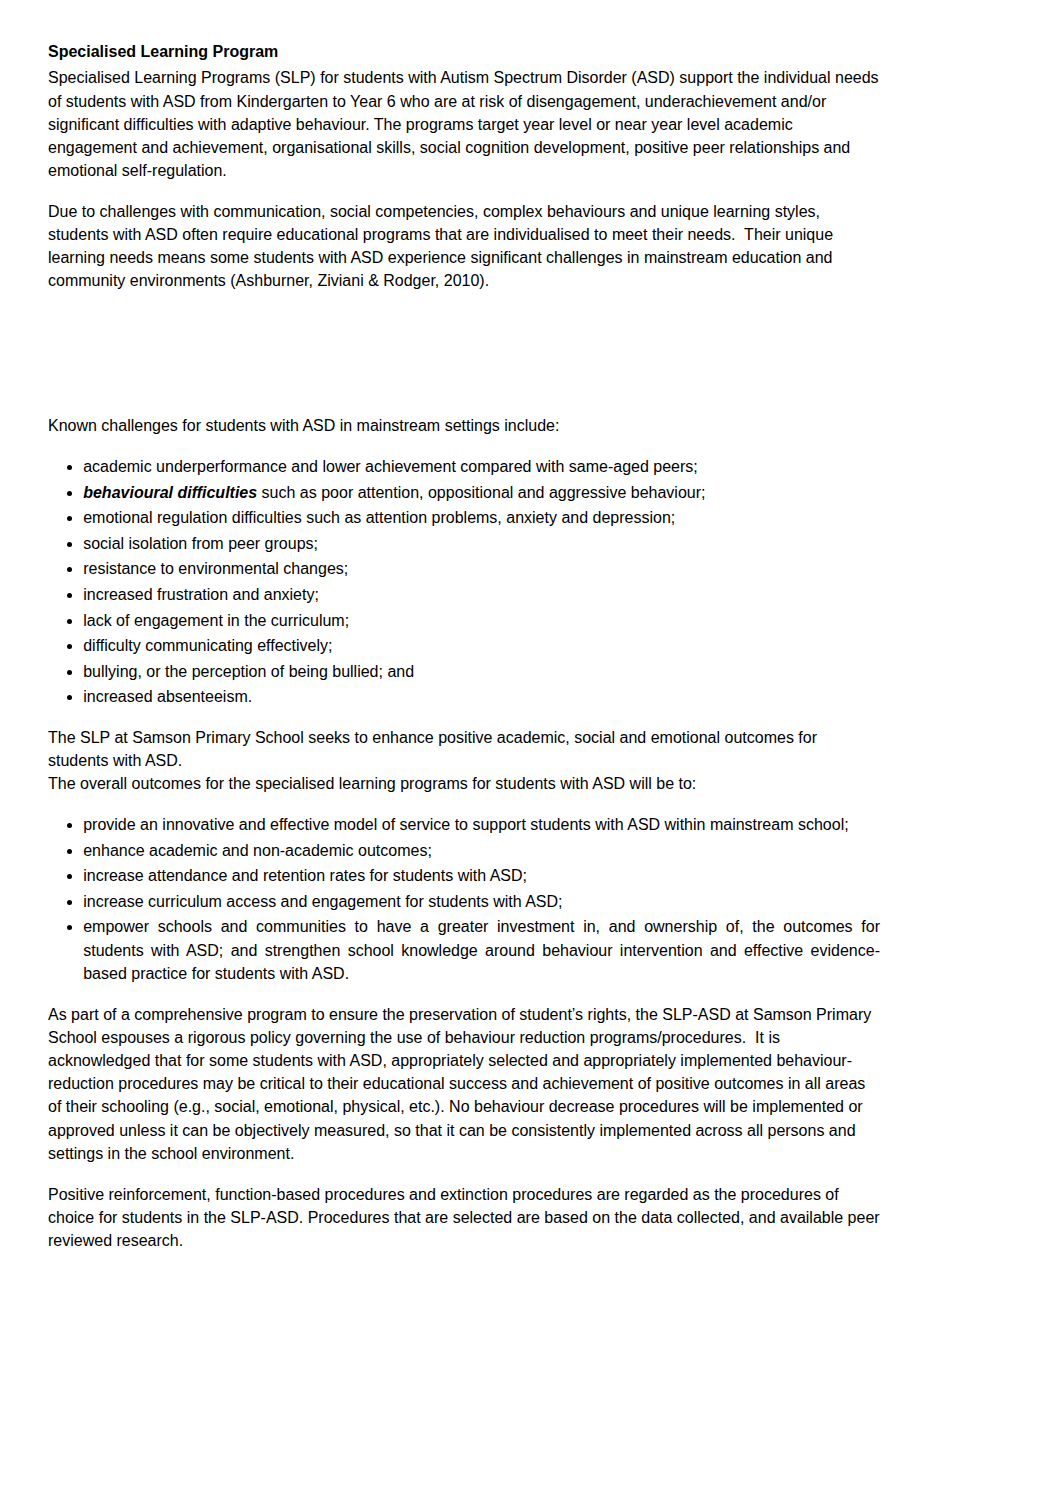Specialised Learning Program
Specialised Learning Programs (SLP) for students with Autism Spectrum Disorder (ASD) support the individual needs of students with ASD from Kindergarten to Year 6 who are at risk of disengagement, underachievement and/or significant difficulties with adaptive behaviour. The programs target year level or near year level academic engagement and achievement, organisational skills, social cognition development, positive peer relationships and emotional self-regulation.
Due to challenges with communication, social competencies, complex behaviours and unique learning styles, students with ASD often require educational programs that are individualised to meet their needs. Their unique learning needs means some students with ASD experience significant challenges in mainstream education and community environments (Ashburner, Ziviani & Rodger, 2010).
Known challenges for students with ASD in mainstream settings include:
academic underperformance and lower achievement compared with same-aged peers;
behavioural difficulties such as poor attention, oppositional and aggressive behaviour;
emotional regulation difficulties such as attention problems, anxiety and depression;
social isolation from peer groups;
resistance to environmental changes;
increased frustration and anxiety;
lack of engagement in the curriculum;
difficulty communicating effectively;
bullying, or the perception of being bullied; and
increased absenteeism.
The SLP at Samson Primary School seeks to enhance positive academic, social and emotional outcomes for students with ASD.
The overall outcomes for the specialised learning programs for students with ASD will be to:
provide an innovative and effective model of service to support students with ASD within mainstream school;
enhance academic and non-academic outcomes;
increase attendance and retention rates for students with ASD;
increase curriculum access and engagement for students with ASD;
empower schools and communities to have a greater investment in, and ownership of, the outcomes for students with ASD; and strengthen school knowledge around behaviour intervention and effective evidence-based practice for students with ASD.
As part of a comprehensive program to ensure the preservation of student’s rights, the SLP-ASD at Samson Primary School espouses a rigorous policy governing the use of behaviour reduction programs/procedures. It is acknowledged that for some students with ASD, appropriately selected and appropriately implemented behaviour-reduction procedures may be critical to their educational success and achievement of positive outcomes in all areas of their schooling (e.g., social, emotional, physical, etc.). No behaviour decrease procedures will be implemented or approved unless it can be objectively measured, so that it can be consistently implemented across all persons and settings in the school environment.
Positive reinforcement, function-based procedures and extinction procedures are regarded as the procedures of choice for students in the SLP-ASD. Procedures that are selected are based on the data collected, and available peer reviewed research.